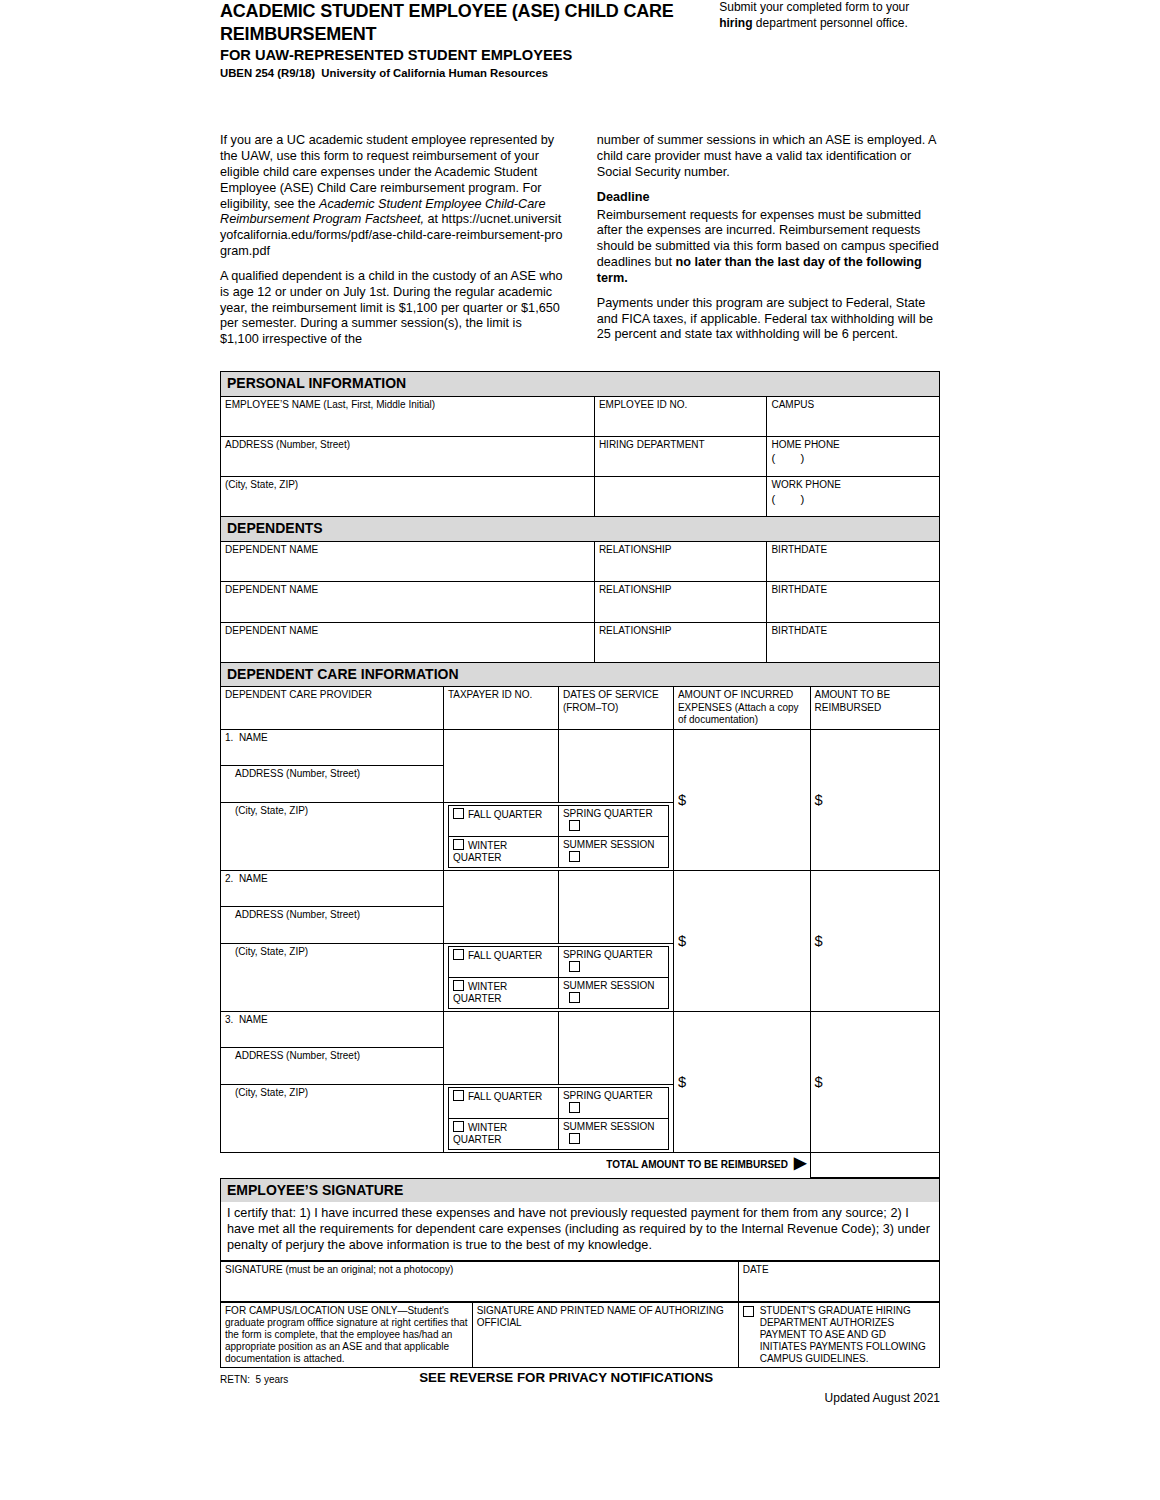ACADEMIC STUDENT EMPLOYEE (ASE) CHILD CARE REIMBURSEMENT
FOR UAW-REPRESENTED STUDENT EMPLOYEES
UBEN 254 (R9/18) University of California Human Resources
Submit your completed form to your hiring department personnel office.
If you are a UC academic student employee represented by the UAW, use this form to request reimbursement of your eligible child care expenses under the Academic Student Employee (ASE) Child Care reimbursement program. For eligibility, see the Academic Student Employee Child-Care Reimbursement Program Factsheet, at https://ucnet.universityofcalifornia.edu/forms/pdf/ase-child-care-reimbursement-program.pdf
A qualified dependent is a child in the custody of an ASE who is age 12 or under on July 1st. During the regular academic year, the reimbursement limit is $1,100 per quarter or $1,650 per semester. During a summer session(s), the limit is $1,100 irrespective of the
number of summer sessions in which an ASE is employed. A child care provider must have a valid tax identification or Social Security number.
Deadline
Reimbursement requests for expenses must be submitted after the expenses are incurred. Reimbursement requests should be submitted via this form based on campus specified deadlines but no later than the last day of the following term.
Payments under this program are subject to Federal, State and FICA taxes, if applicable. Federal tax withholding will be 25 percent and state tax withholding will be 6 percent.
PERSONAL INFORMATION
| EMPLOYEE’S NAME (Last, First, Middle Initial) | EMPLOYEE ID NO. | CAMPUS |
| ADDRESS (Number, Street) | HIRING DEPARTMENT | HOME PHONE ( ) |
| (City, State, ZIP) | | WORK PHONE ( ) |
DEPENDENTS
| DEPENDENT NAME | RELATIONSHIP | BIRTHDATE |
| DEPENDENT NAME | RELATIONSHIP | BIRTHDATE |
| DEPENDENT NAME | RELATIONSHIP | BIRTHDATE |
DEPENDENT CARE INFORMATION
| DEPENDENT CARE PROVIDER | TAXPAYER ID NO. | DATES OF SERVICE (FROM–TO) | AMOUNT OF INCURRED EXPENSES (Attach a copy of documentation) | AMOUNT TO BE REIMBURSED |
| --- | --- | --- | --- | --- |
| 1. NAME | | | $ | $ |
| ADDRESS (Number, Street) |
| (City, State, ZIP) | / FALL QUARTER / SPRING QUARTER / / WINTER QUARTER / SUMMER SESSION / |
| 2. NAME | | | $ | $ |
| ADDRESS (Number, Street) |
| (City, State, ZIP) | / FALL QUARTER / SPRING QUARTER / / WINTER QUARTER / SUMMER SESSION / |
| 3. NAME | | | $ | $ |
| ADDRESS (Number, Street) |
| (City, State, ZIP) | / FALL QUARTER / SPRING QUARTER / / WINTER QUARTER / SUMMER SESSION / |
| TOTAL AMOUNT TO BE REIMBURSED ▶ | |
EMPLOYEE’S SIGNATURE
I certify that: 1) I have incurred these expenses and have not previously requested payment for them from any source; 2) I have met all the requirements for dependent care expenses (including as required by to the Internal Revenue Code); 3) under penalty of perjury the above information is true to the best of my knowledge.
| SIGNATURE (must be an original; not a photocopy) | DATE |
| FOR CAMPUS/LOCATION USE ONLY—Student's graduate program offfice signature at right certifies that the form is complete, that the employee has/had an appropriate position as an ASE and that applicable documentation is attached. | SIGNATURE and PRINTED NAME OF AUTHORIZING OFFICIAL | STUDENT'S GRADUATE HIRING DEPARTMENT AUTHORIZES PAYMENT TO ASE AND GD INITIATES PAYMENTS FOLLOWING CAMPUS GUIDELINES. |
RETN: 5 years
SEE REVERSE FOR PRIVACY NOTIFICATIONS
Updated August 2021